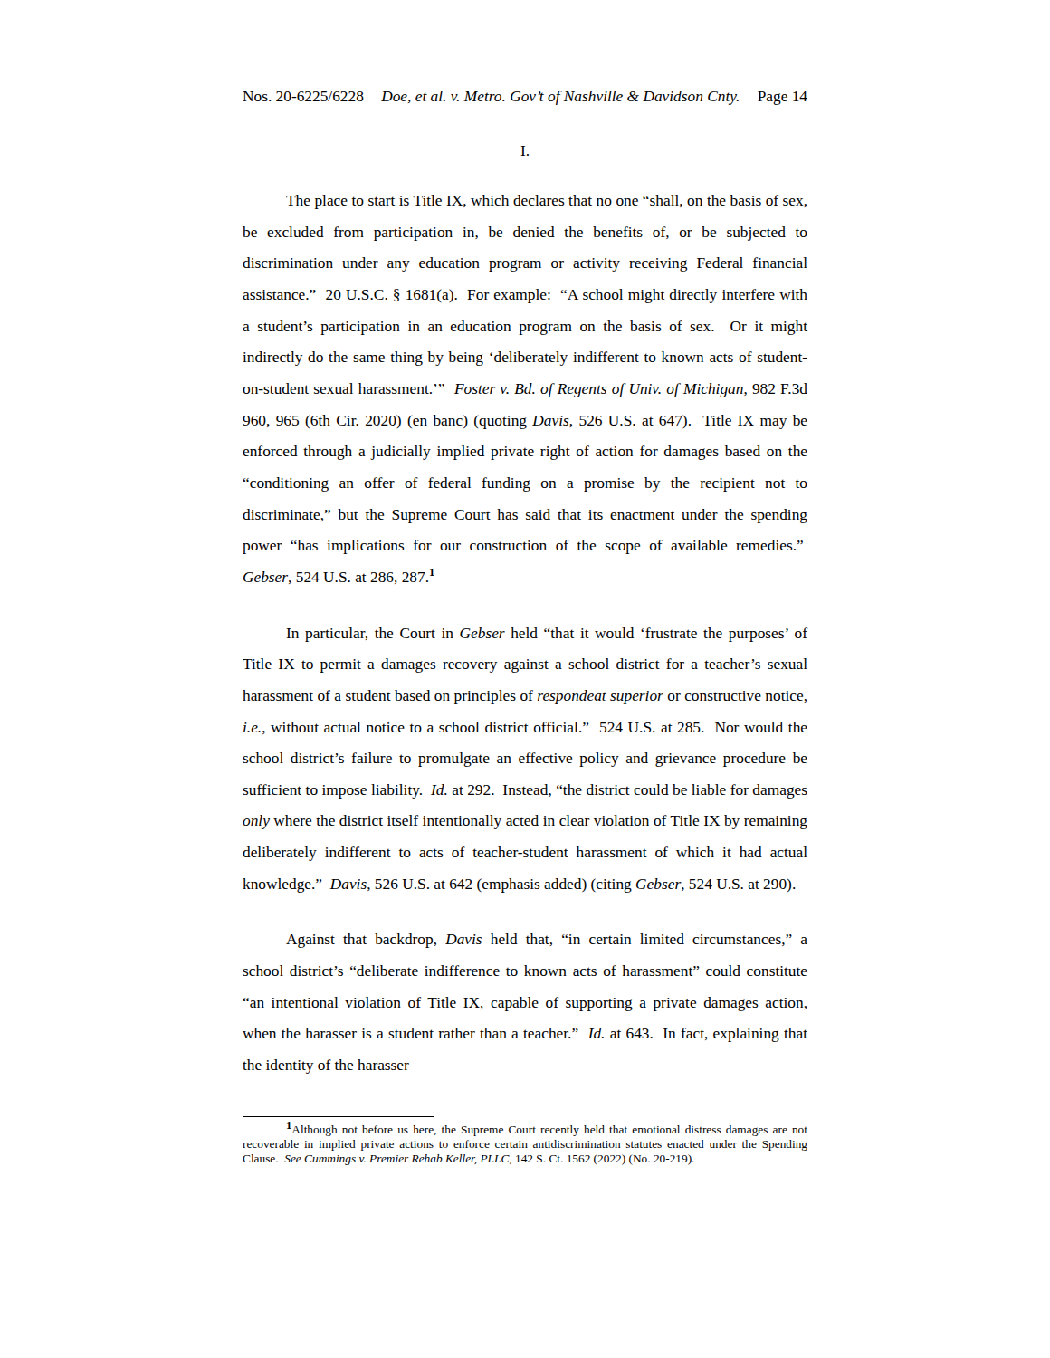Nos. 20-6225/6228 Doe, et al. v. Metro. Gov’t of Nashville & Davidson Cnty. Page 14
I.
The place to start is Title IX, which declares that no one “shall, on the basis of sex, be excluded from participation in, be denied the benefits of, or be subjected to discrimination under any education program or activity receiving Federal financial assistance.” 20 U.S.C. § 1681(a). For example: “A school might directly interfere with a student’s participation in an education program on the basis of sex. Or it might indirectly do the same thing by being ‘deliberately indifferent to known acts of student-on-student sexual harassment.’” Foster v. Bd. of Regents of Univ. of Michigan, 982 F.3d 960, 965 (6th Cir. 2020) (en banc) (quoting Davis, 526 U.S. at 647). Title IX may be enforced through a judicially implied private right of action for damages based on the “conditioning an offer of federal funding on a promise by the recipient not to discriminate,” but the Supreme Court has said that its enactment under the spending power “has implications for our construction of the scope of available remedies.” Gebser, 524 U.S. at 286, 287.1
In particular, the Court in Gebser held “that it would ‘frustrate the purposes’ of Title IX to permit a damages recovery against a school district for a teacher’s sexual harassment of a student based on principles of respondeat superior or constructive notice, i.e., without actual notice to a school district official.” 524 U.S. at 285. Nor would the school district’s failure to promulgate an effective policy and grievance procedure be sufficient to impose liability. Id. at 292. Instead, “the district could be liable for damages only where the district itself intentionally acted in clear violation of Title IX by remaining deliberately indifferent to acts of teacher-student harassment of which it had actual knowledge.” Davis, 526 U.S. at 642 (emphasis added) (citing Gebser, 524 U.S. at 290).
Against that backdrop, Davis held that, “in certain limited circumstances,” a school district’s “deliberate indifference to known acts of harassment” could constitute “an intentional violation of Title IX, capable of supporting a private damages action, when the harasser is a student rather than a teacher.” Id. at 643. In fact, explaining that the identity of the harasser
1 Although not before us here, the Supreme Court recently held that emotional distress damages are not recoverable in implied private actions to enforce certain antidiscrimination statutes enacted under the Spending Clause. See Cummings v. Premier Rehab Keller, PLLC, 142 S. Ct. 1562 (2022) (No. 20-219).